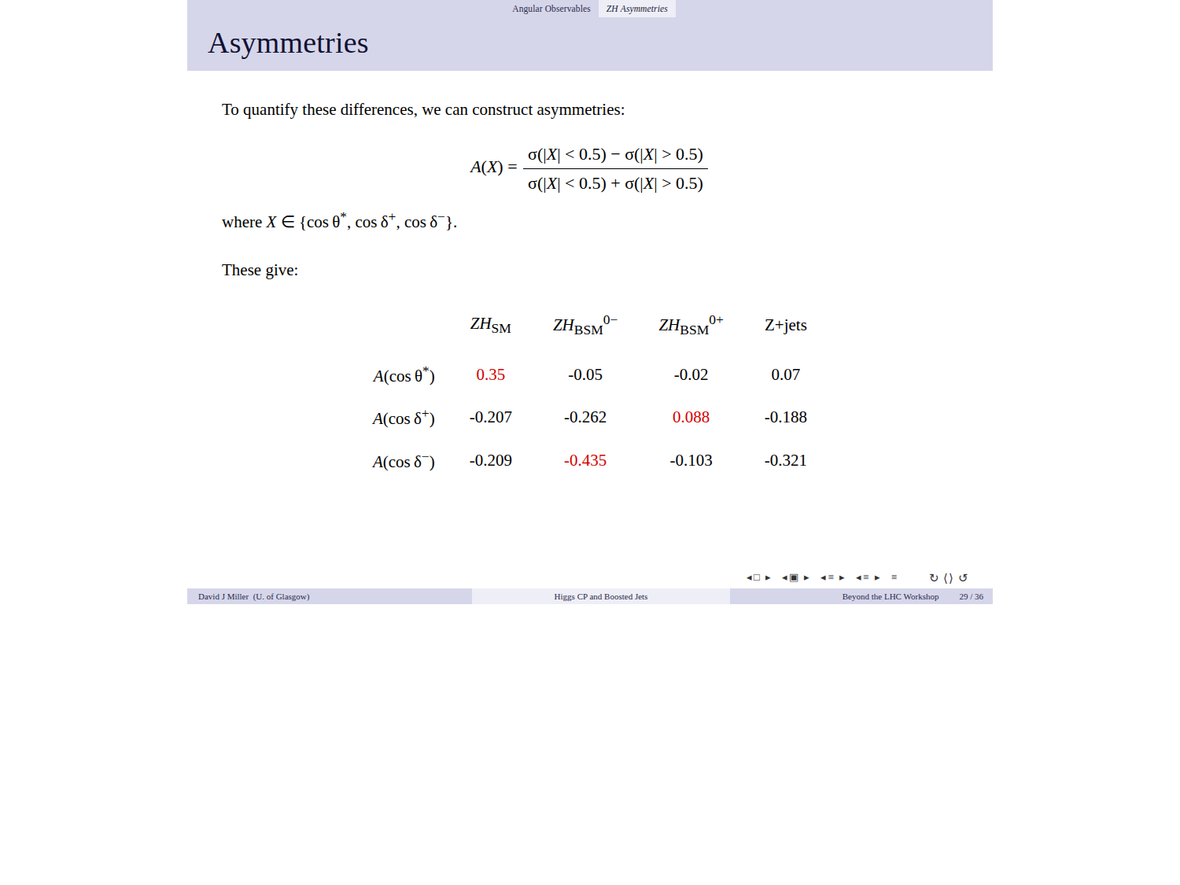Angular Observables ZH Asymmetries
Asymmetries
To quantify these differences, we can construct asymmetries:
A(X) = σ(|X| < 0.5) − σ(|X| > 0.5) σ(|X| < 0.5) + σ(|X| > 0.5)
where X ∈ {cos θ*, cos δ+, cos δ−}.
These give:
| | ZH SM | ZH BSM 0− | ZH BSM 0+ | Z+jets |
| --- | --- | --- | --- | --- |
| A (cos θ * ) | 0.35 | -0.05 | -0.02 | 0.07 |
| A (cos δ + ) | -0.207 | -0.262 | 0.088 | -0.188 |
| A (cos δ − ) | -0.209 | -0.435 | -0.103 | -0.321 |
◂□ ▸ ◂▣ ▸ ◂≡ ▸ ◂≡ ▸ ≡
↻ ⟨⟩ ↺
David J Miller (U. of Glasgow)
Higgs CP and Boosted Jets
Beyond the LHC Workshop 29 / 36